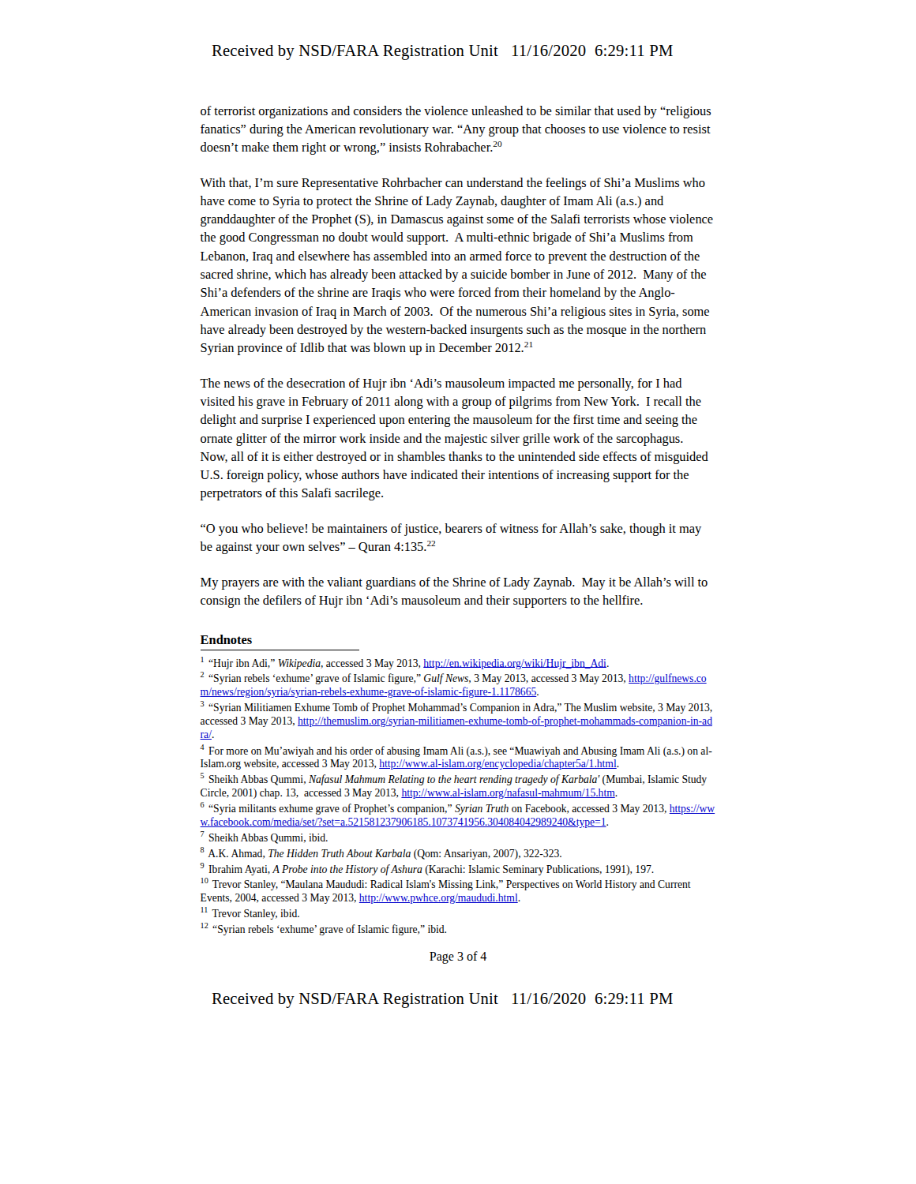Received by NSD/FARA Registration Unit 11/16/2020 6:29:11 PM
of terrorist organizations and considers the violence unleashed to be similar that used by “religious fanatics” during the American revolutionary war. “Any group that chooses to use violence to resist doesn’t make them right or wrong,” insists Rohrabacher.20
With that, I’m sure Representative Rohrbacher can understand the feelings of Shi’a Muslims who have come to Syria to protect the Shrine of Lady Zaynab, daughter of Imam Ali (a.s.) and granddaughter of the Prophet (S), in Damascus against some of the Salafi terrorists whose violence the good Congressman no doubt would support. A multi-ethnic brigade of Shi’a Muslims from Lebanon, Iraq and elsewhere has assembled into an armed force to prevent the destruction of the sacred shrine, which has already been attacked by a suicide bomber in June of 2012. Many of the Shi’a defenders of the shrine are Iraqis who were forced from their homeland by the Anglo-American invasion of Iraq in March of 2003. Of the numerous Shi’a religious sites in Syria, some have already been destroyed by the western-backed insurgents such as the mosque in the northern Syrian province of Idlib that was blown up in December 2012.21
The news of the desecration of Hujr ibn ‘Adi’s mausoleum impacted me personally, for I had visited his grave in February of 2011 along with a group of pilgrims from New York. I recall the delight and surprise I experienced upon entering the mausoleum for the first time and seeing the ornate glitter of the mirror work inside and the majestic silver grille work of the sarcophagus. Now, all of it is either destroyed or in shambles thanks to the unintended side effects of misguided U.S. foreign policy, whose authors have indicated their intentions of increasing support for the perpetrators of this Salafi sacrilege.
“O you who believe! be maintainers of justice, bearers of witness for Allah’s sake, though it may be against your own selves” – Quran 4:135.22
My prayers are with the valiant guardians of the Shrine of Lady Zaynab. May it be Allah’s will to consign the defilers of Hujr ibn ‘Adi’s mausoleum and their supporters to the hellfire.
Endnotes
1 “Hujr ibn Adi,” Wikipedia, accessed 3 May 2013, http://en.wikipedia.org/wiki/Hujr_ibn_Adi.
2 “Syrian rebels ‘exhume’ grave of Islamic figure,” Gulf News, 3 May 2013, accessed 3 May 2013, http://gulfnews.com/news/region/syria/syrian-rebels-exhume-grave-of-islamic-figure-1.1178665.
3 “Syrian Militiamen Exhume Tomb of Prophet Mohammad’s Companion in Adra,” The Muslim website, 3 May 2013, accessed 3 May 2013, http://themuslim.org/syrian-militiamen-exhume-tomb-of-prophet-mohammads-companion-in-adra/.
4 For more on Mu’awiyah and his order of abusing Imam Ali (a.s.), see “Muawiyah and Abusing Imam Ali (a.s.) on al-Islam.org website, accessed 3 May 2013, http://www.al-islam.org/encyclopedia/chapter5a/1.html.
5 Sheikh Abbas Qummi, Nafasul Mahmum Relating to the heart rending tragedy of Karbala' (Mumbai, Islamic Study Circle, 2001) chap. 13, accessed 3 May 2013, http://www.al-islam.org/nafasul-mahmum/15.htm.
6 “Syria militants exhume grave of Prophet’s companion,” Syrian Truth on Facebook, accessed 3 May 2013, https://www.facebook.com/media/set/?set=a.521581237906185.1073741956.304084042989240&type=1.
7 Sheikh Abbas Qummi, ibid.
8 A.K. Ahmad, The Hidden Truth About Karbala (Qom: Ansariyan, 2007), 322-323.
9 Ibrahim Ayati, A Probe into the History of Ashura (Karachi: Islamic Seminary Publications, 1991), 197.
10 Trevor Stanley, “Maulana Maududi: Radical Islam's Missing Link,” Perspectives on World History and Current Events, 2004, accessed 3 May 2013, http://www.pwhce.org/maududi.html.
11 Trevor Stanley, ibid.
12 “Syrian rebels ‘exhume’ grave of Islamic figure,” ibid.
Page 3 of 4
Received by NSD/FARA Registration Unit 11/16/2020 6:29:11 PM